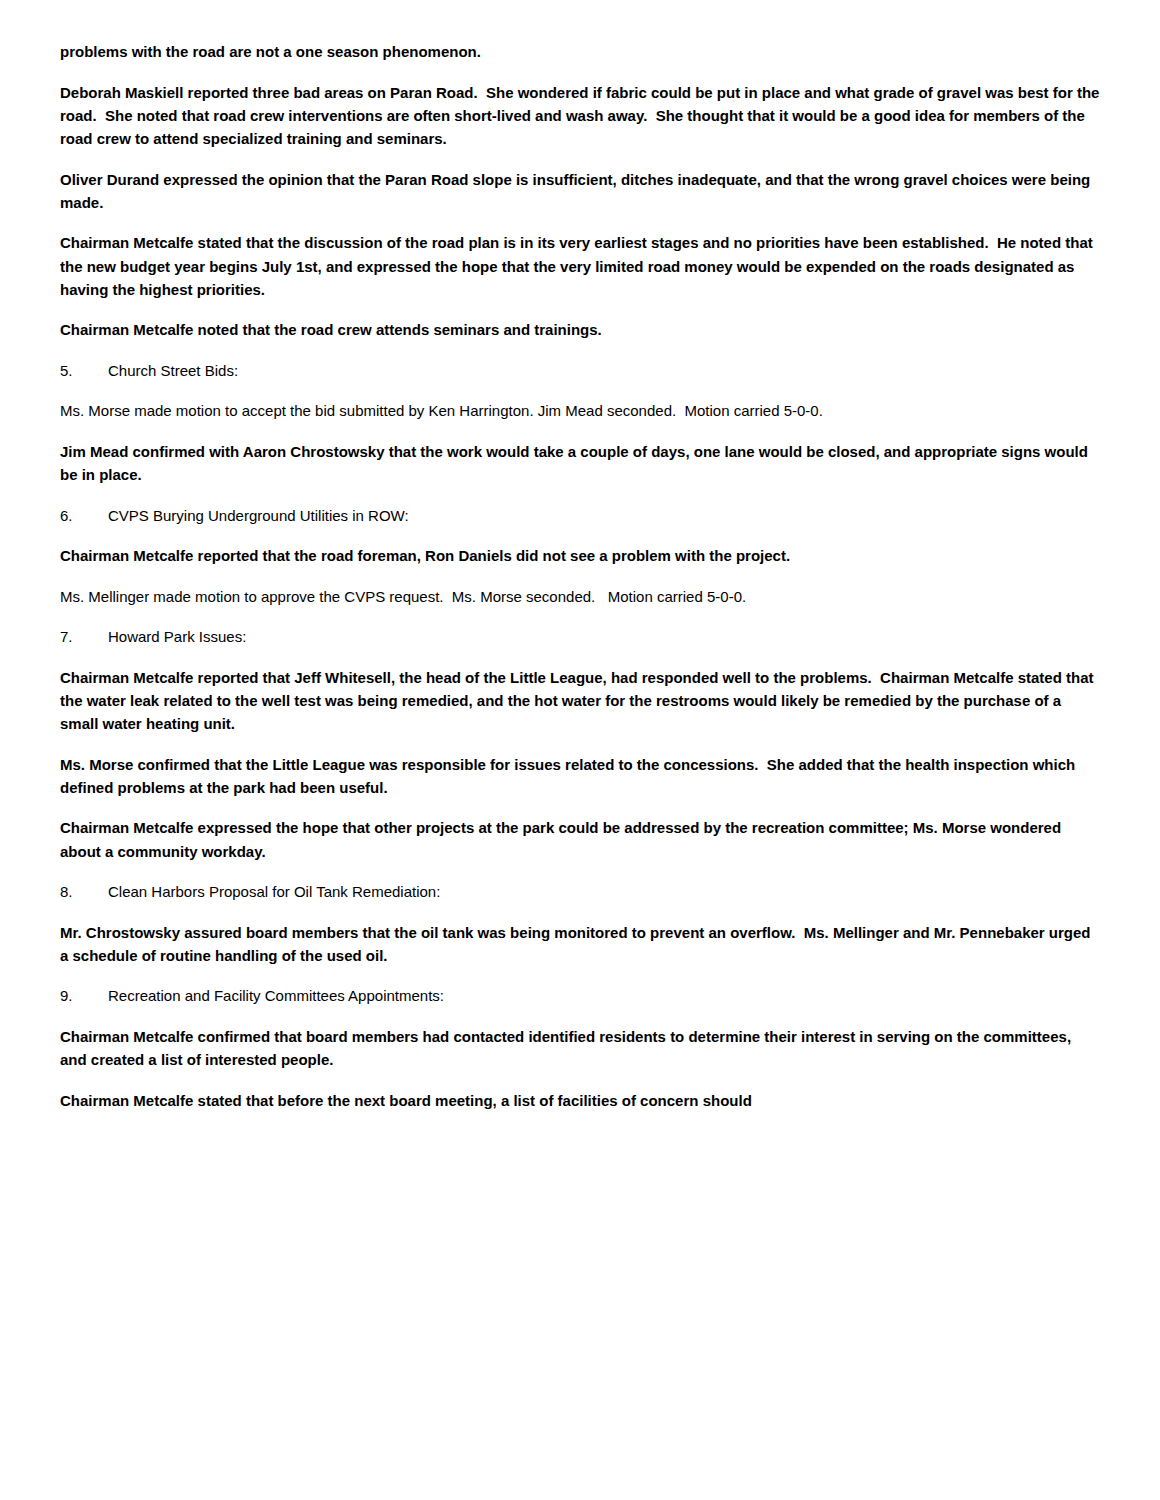problems with the road are not a one season phenomenon.
Deborah Maskiell reported three bad areas on Paran Road. She wondered if fabric could be put in place and what grade of gravel was best for the road. She noted that road crew interventions are often short-lived and wash away. She thought that it would be a good idea for members of the road crew to attend specialized training and seminars.
Oliver Durand expressed the opinion that the Paran Road slope is insufficient, ditches inadequate, and that the wrong gravel choices were being made.
Chairman Metcalfe stated that the discussion of the road plan is in its very earliest stages and no priorities have been established. He noted that the new budget year begins July 1st, and expressed the hope that the very limited road money would be expended on the roads designated as having the highest priorities.
Chairman Metcalfe noted that the road crew attends seminars and trainings.
5. Church Street Bids:
Ms. Morse made motion to accept the bid submitted by Ken Harrington. Jim Mead seconded. Motion carried 5-0-0.
Jim Mead confirmed with Aaron Chrostowsky that the work would take a couple of days, one lane would be closed, and appropriate signs would be in place.
6. CVPS Burying Underground Utilities in ROW:
Chairman Metcalfe reported that the road foreman, Ron Daniels did not see a problem with the project.
Ms. Mellinger made motion to approve the CVPS request. Ms. Morse seconded. Motion carried 5-0-0.
7. Howard Park Issues:
Chairman Metcalfe reported that Jeff Whitesell, the head of the Little League, had responded well to the problems. Chairman Metcalfe stated that the water leak related to the well test was being remedied, and the hot water for the restrooms would likely be remedied by the purchase of a small water heating unit.
Ms. Morse confirmed that the Little League was responsible for issues related to the concessions. She added that the health inspection which defined problems at the park had been useful.
Chairman Metcalfe expressed the hope that other projects at the park could be addressed by the recreation committee; Ms. Morse wondered about a community workday.
8. Clean Harbors Proposal for Oil Tank Remediation:
Mr. Chrostowsky assured board members that the oil tank was being monitored to prevent an overflow. Ms. Mellinger and Mr. Pennebaker urged a schedule of routine handling of the used oil.
9. Recreation and Facility Committees Appointments:
Chairman Metcalfe confirmed that board members had contacted identified residents to determine their interest in serving on the committees, and created a list of interested people.
Chairman Metcalfe stated that before the next board meeting, a list of facilities of concern should